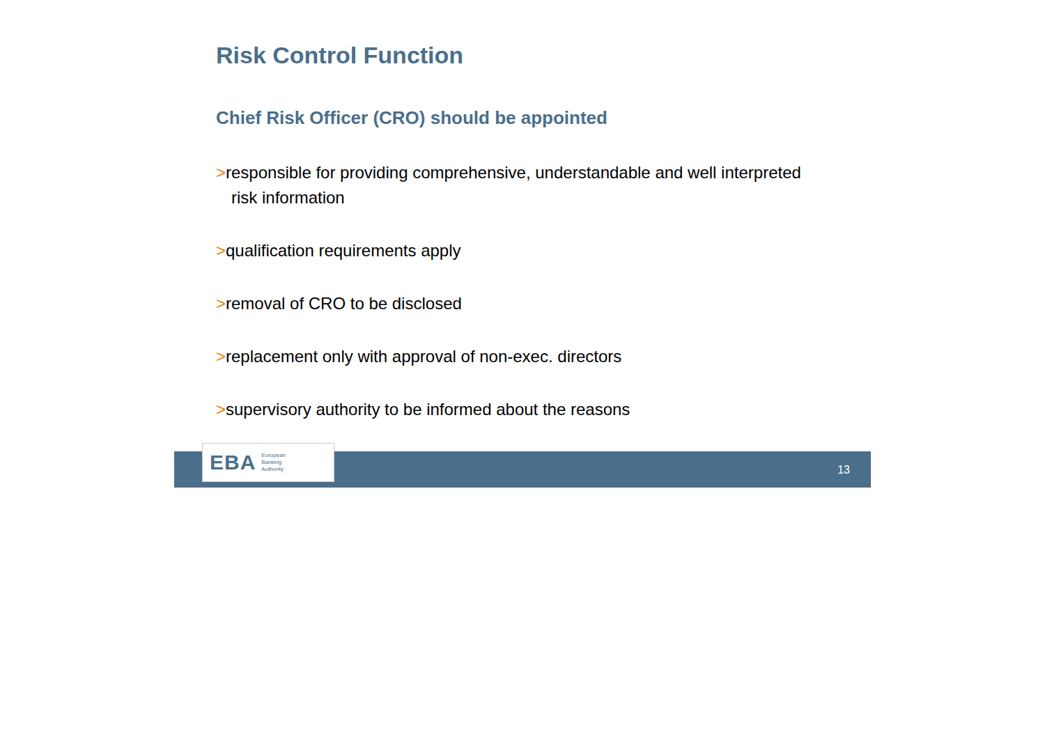Risk Control Function
Chief Risk Officer (CRO) should be appointed
responsible for providing comprehensive, understandable and well interpreted risk information
qualification requirements apply
removal of CRO to be disclosed
replacement only with approval of non-exec. directors
supervisory authority to be informed about the reasons
EBA European
Banking
Authority
13